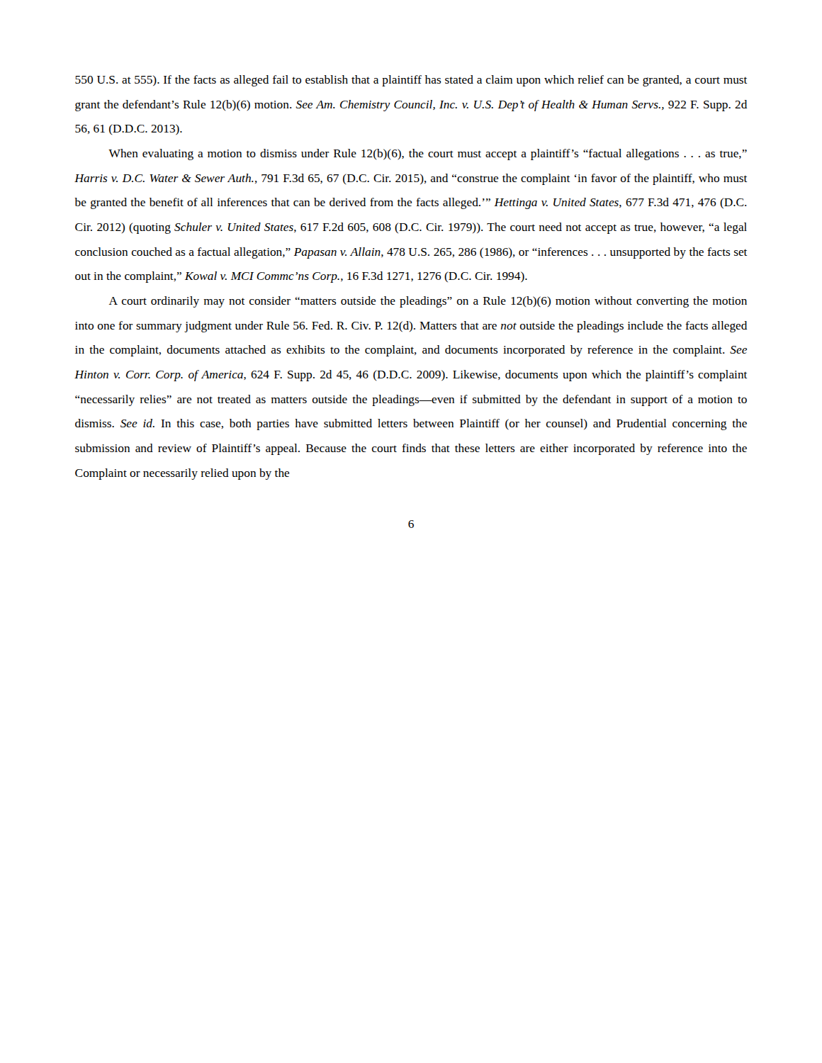550 U.S. at 555). If the facts as alleged fail to establish that a plaintiff has stated a claim upon which relief can be granted, a court must grant the defendant’s Rule 12(b)(6) motion. See Am. Chemistry Council, Inc. v. U.S. Dep’t of Health & Human Servs., 922 F. Supp. 2d 56, 61 (D.D.C. 2013).
When evaluating a motion to dismiss under Rule 12(b)(6), the court must accept a plaintiff’s “factual allegations . . . as true,” Harris v. D.C. Water & Sewer Auth., 791 F.3d 65, 67 (D.C. Cir. 2015), and “construe the complaint ‘in favor of the plaintiff, who must be granted the benefit of all inferences that can be derived from the facts alleged.’” Hettinga v. United States, 677 F.3d 471, 476 (D.C. Cir. 2012) (quoting Schuler v. United States, 617 F.2d 605, 608 (D.C. Cir. 1979)). The court need not accept as true, however, “a legal conclusion couched as a factual allegation,” Papasan v. Allain, 478 U.S. 265, 286 (1986), or “inferences . . . unsupported by the facts set out in the complaint,” Kowal v. MCI Commc’ns Corp., 16 F.3d 1271, 1276 (D.C. Cir. 1994).
A court ordinarily may not consider “matters outside the pleadings” on a Rule 12(b)(6) motion without converting the motion into one for summary judgment under Rule 56. Fed. R. Civ. P. 12(d). Matters that are not outside the pleadings include the facts alleged in the complaint, documents attached as exhibits to the complaint, and documents incorporated by reference in the complaint. See Hinton v. Corr. Corp. of America, 624 F. Supp. 2d 45, 46 (D.D.C. 2009). Likewise, documents upon which the plaintiff’s complaint “necessarily relies” are not treated as matters outside the pleadings—even if submitted by the defendant in support of a motion to dismiss. See id. In this case, both parties have submitted letters between Plaintiff (or her counsel) and Prudential concerning the submission and review of Plaintiff’s appeal. Because the court finds that these letters are either incorporated by reference into the Complaint or necessarily relied upon by the
6